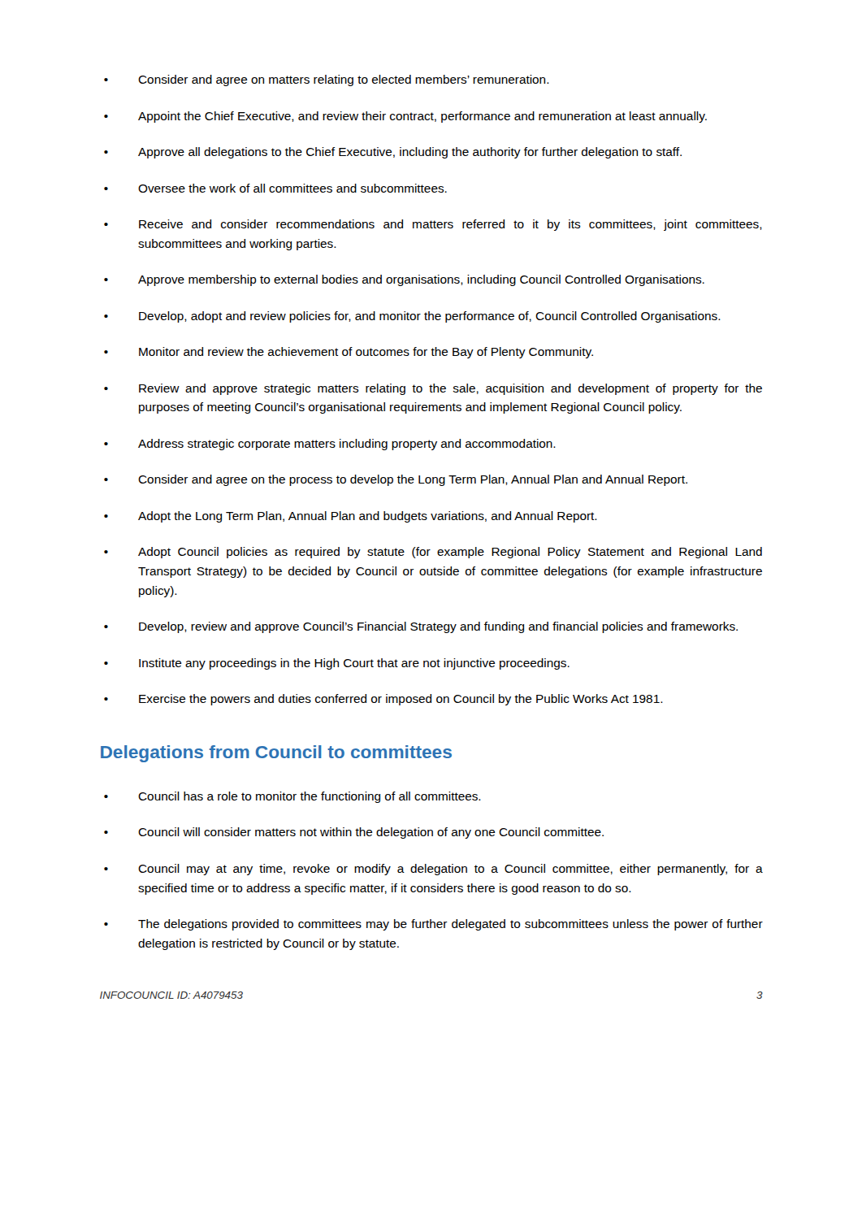Consider and agree on matters relating to elected members’ remuneration.
Appoint the Chief Executive, and review their contract, performance and remuneration at least annually.
Approve all delegations to the Chief Executive, including the authority for further delegation to staff.
Oversee the work of all committees and subcommittees.
Receive and consider recommendations and matters referred to it by its committees, joint committees, subcommittees and working parties.
Approve membership to external bodies and organisations, including Council Controlled Organisations.
Develop, adopt and review policies for, and monitor the performance of, Council Controlled Organisations.
Monitor and review the achievement of outcomes for the Bay of Plenty Community.
Review and approve strategic matters relating to the sale, acquisition and development of property for the purposes of meeting Council’s organisational requirements and implement Regional Council policy.
Address strategic corporate matters including property and accommodation.
Consider and agree on the process to develop the Long Term Plan, Annual Plan and Annual Report.
Adopt the Long Term Plan, Annual Plan and budgets variations, and Annual Report.
Adopt Council policies as required by statute (for example Regional Policy Statement and Regional Land Transport Strategy) to be decided by Council or outside of committee delegations (for example infrastructure policy).
Develop, review and approve Council’s Financial Strategy and funding and financial policies and frameworks.
Institute any proceedings in the High Court that are not injunctive proceedings.
Exercise the powers and duties conferred or imposed on Council by the Public Works Act 1981.
Delegations from Council to committees
Council has a role to monitor the functioning of all committees.
Council will consider matters not within the delegation of any one Council committee.
Council may at any time, revoke or modify a delegation to a Council committee, either permanently, for a specified time or to address a specific matter, if it considers there is good reason to do so.
The delegations provided to committees may be further delegated to subcommittees unless the power of further delegation is restricted by Council or by statute.
INFOCOUNCIL ID: A4079453 3